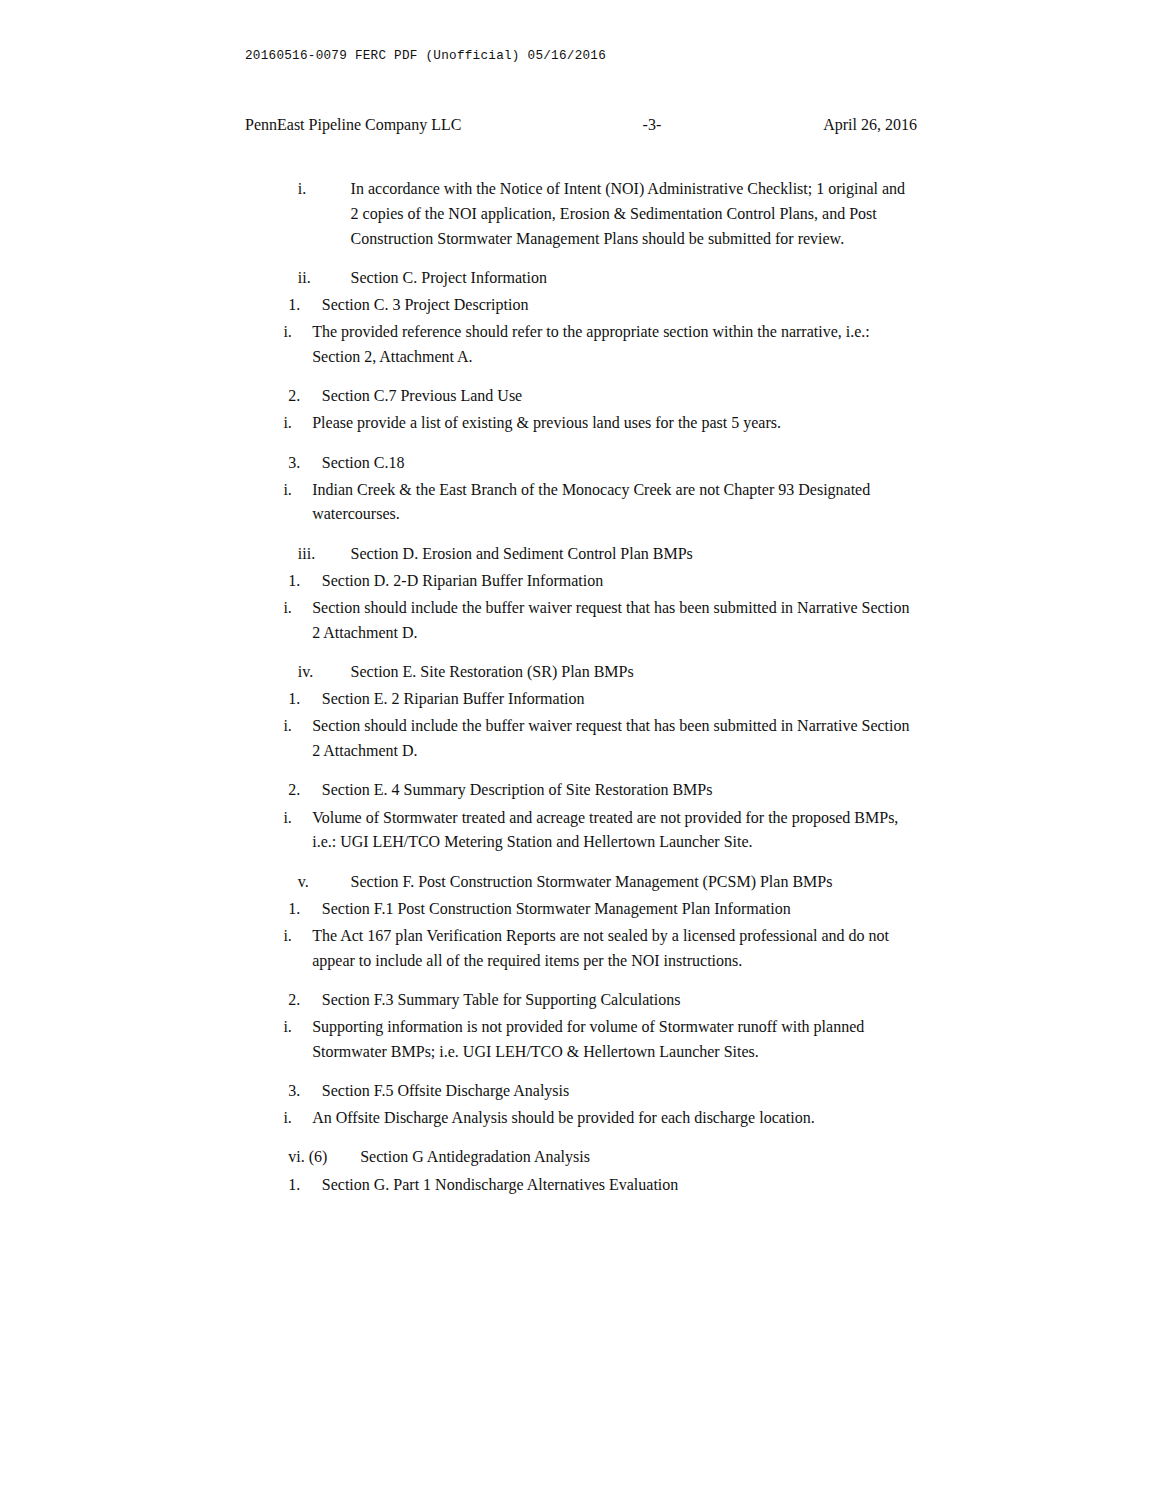20160516-0079 FERC PDF (Unofficial) 05/16/2016
PennEast Pipeline Company LLC
-3-
April 26, 2016
i.
In accordance with the Notice of Intent (NOI) Administrative Checklist; 1 original and 2 copies of the NOI application, Erosion & Sedimentation Control Plans, and Post Construction Stormwater Management Plans should be submitted for review.
ii.
Section C. Project Information
1.
Section C. 3 Project Description
i.
The provided reference should refer to the appropriate section within the narrative, i.e.: Section 2, Attachment A.
2.
Section C.7 Previous Land Use
i.
Please provide a list of existing & previous land uses for the past 5 years.
3.
Section C.18
i.
Indian Creek & the East Branch of the Monocacy Creek are not Chapter 93 Designated watercourses.
iii.
Section D. Erosion and Sediment Control Plan BMPs
1.
Section D. 2-D Riparian Buffer Information
i.
Section should include the buffer waiver request that has been submitted in Narrative Section 2 Attachment D.
iv.
Section E. Site Restoration (SR) Plan BMPs
1.
Section E. 2 Riparian Buffer Information
i.
Section should include the buffer waiver request that has been submitted in Narrative Section 2 Attachment D.
2.
Section E. 4 Summary Description of Site Restoration BMPs
i.
Volume of Stormwater treated and acreage treated are not provided for the proposed BMPs, i.e.: UGI LEH/TCO Metering Station and Hellertown Launcher Site.
v.
Section F. Post Construction Stormwater Management (PCSM) Plan BMPs
1.
Section F.1 Post Construction Stormwater Management Plan Information
i.
The Act 167 plan Verification Reports are not sealed by a licensed professional and do not appear to include all of the required items per the NOI instructions.
2.
Section F.3 Summary Table for Supporting Calculations
i.
Supporting information is not provided for volume of Stormwater runoff with planned Stormwater BMPs; i.e. UGI LEH/TCO & Hellertown Launcher Sites.
3.
Section F.5 Offsite Discharge Analysis
i.
An Offsite Discharge Analysis should be provided for each discharge location.
vi. (6)
Section G Antidegradation Analysis
1.
Section G. Part 1 Nondischarge Alternatives Evaluation